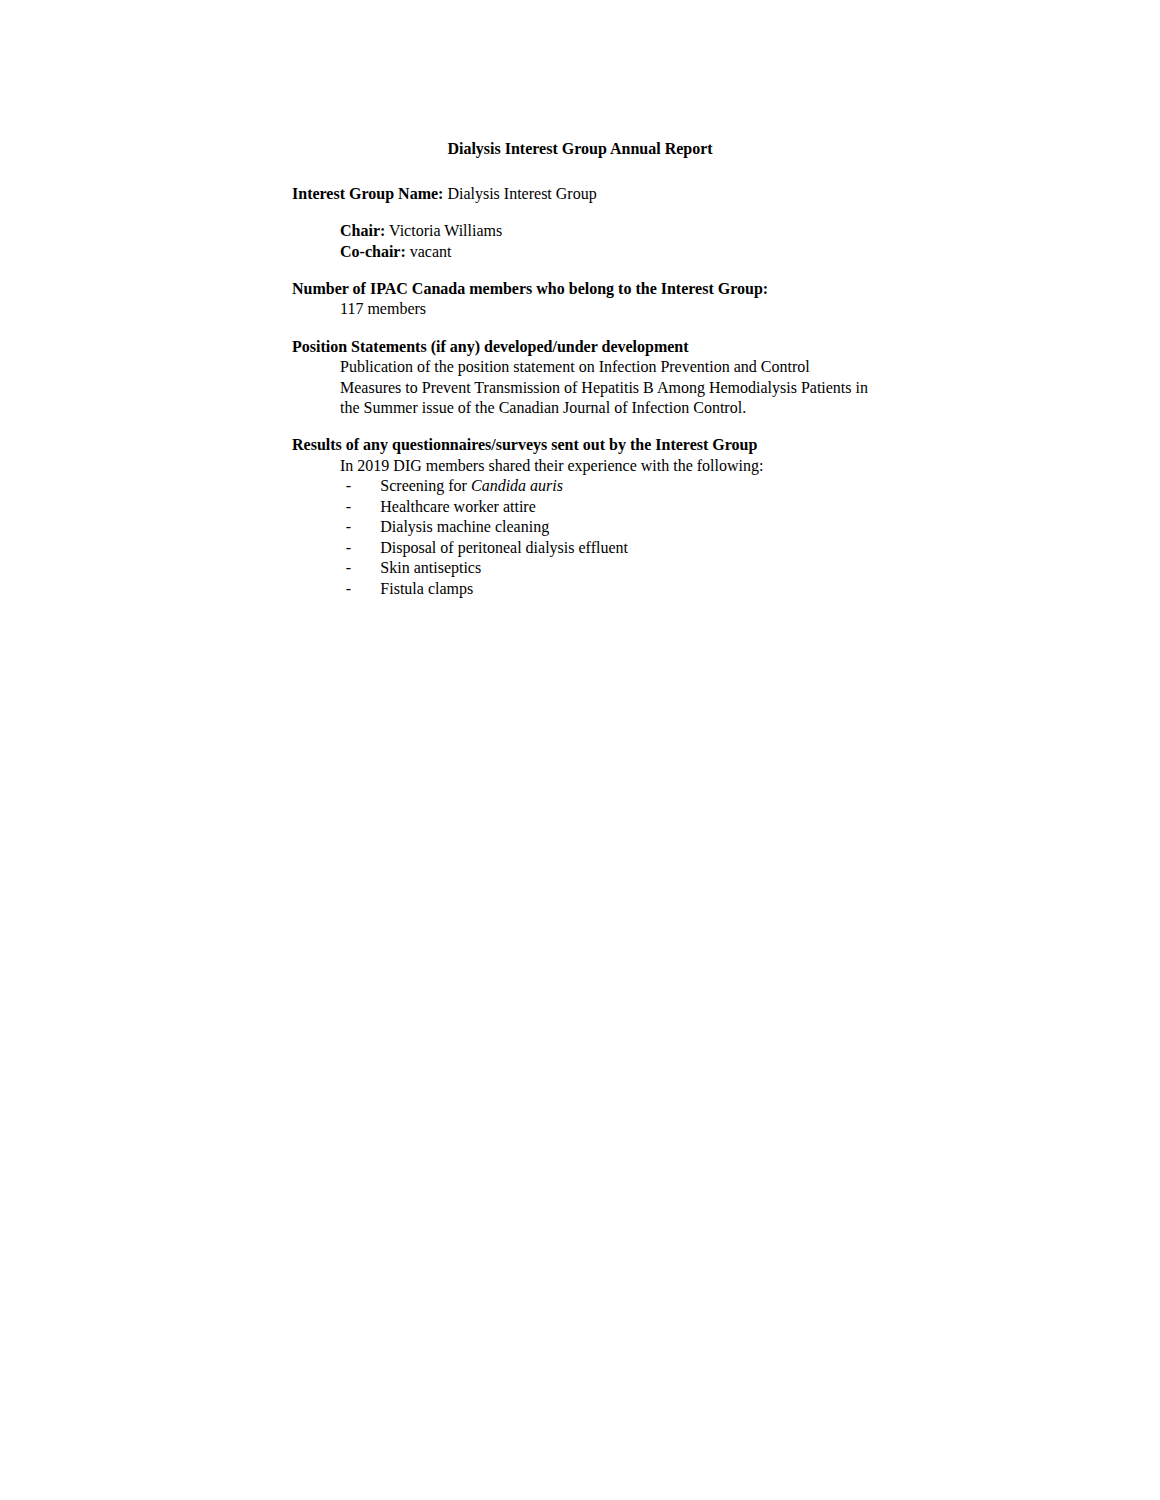Dialysis Interest Group Annual Report
Interest Group Name: Dialysis Interest Group
Chair: Victoria Williams
Co-chair: vacant
Number of IPAC Canada members who belong to the Interest Group:
117 members
Position Statements (if any) developed/under development
Publication of the position statement on Infection Prevention and Control Measures to Prevent Transmission of Hepatitis B Among Hemodialysis Patients in the Summer issue of the Canadian Journal of Infection Control.
Results of any questionnaires/surveys sent out by the Interest Group
In 2019 DIG members shared their experience with the following:
Screening for Candida auris
Healthcare worker attire
Dialysis machine cleaning
Disposal of peritoneal dialysis effluent
Skin antiseptics
Fistula clamps